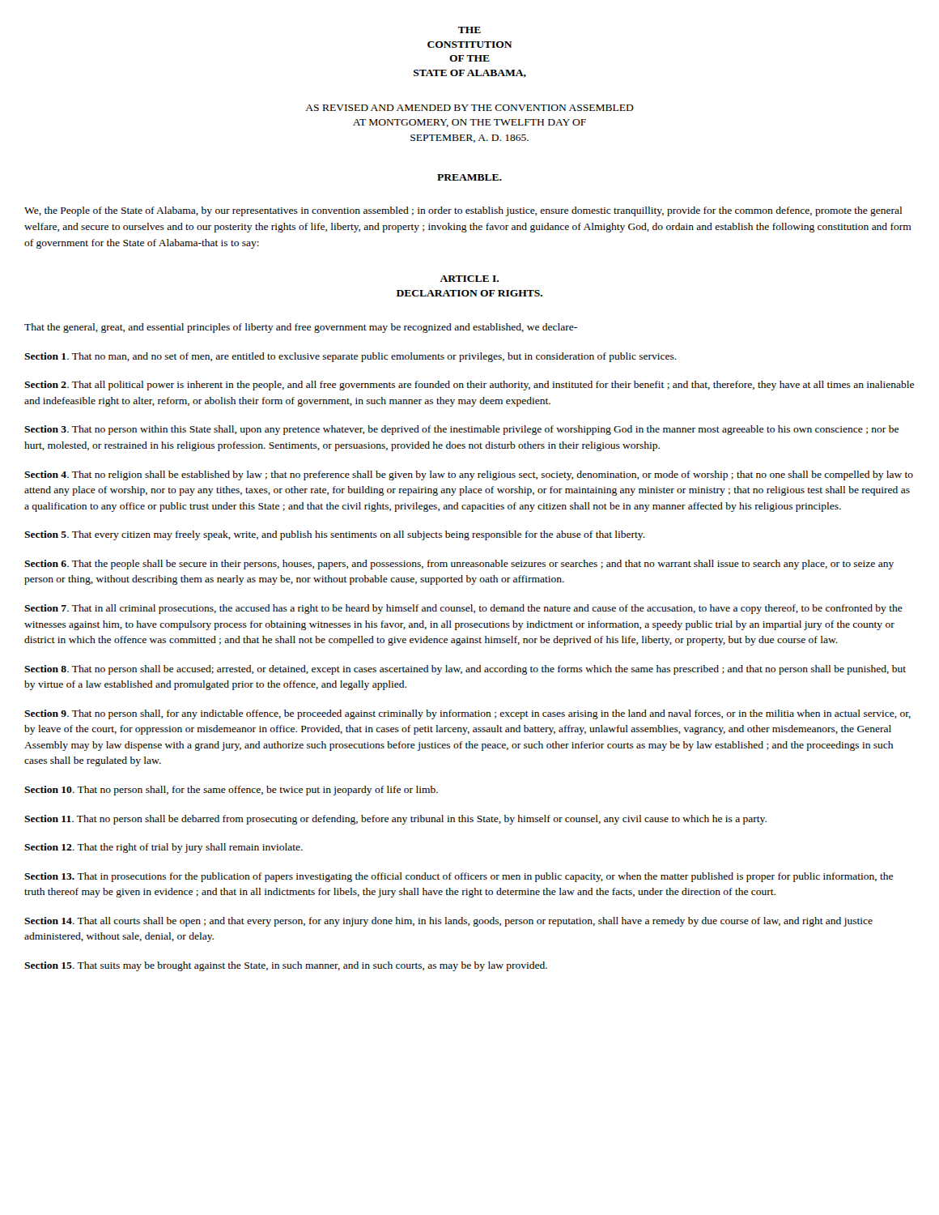THE
CONSTITUTION
OF THE
STATE OF ALABAMA,
AS REVISED AND AMENDED BY THE CONVENTION ASSEMBLED
AT MONTGOMERY, ON THE TWELFTH DAY OF
SEPTEMBER, A. D. 1865.
PREAMBLE.
We, the People of the State of Alabama, by our representatives in convention assembled ; in order to establish justice, ensure domestic tranquillity, provide for the common defence, promote the general welfare, and secure to ourselves and to our posterity the rights of life, liberty, and property ; invoking the favor and guidance of Almighty God, do ordain and establish the following constitution and form of government for the State of Alabama-that is to say:
ARTICLE I.
DECLARATION OF RIGHTS.
That the general, great, and essential principles of liberty and free government may be recognized and established, we declare-
Section 1. That no man, and no set of men, are entitled to exclusive separate public emoluments or privileges, but in consideration of public services.
Section 2. That all political power is inherent in the people, and all free governments are founded on their authority, and instituted for their benefit ; and that, therefore, they have at all times an inalienable and indefeasible right to alter, reform, or abolish their form of government, in such manner as they may deem expedient.
Section 3. That no person within this State shall, upon any pretence whatever, be deprived of the inestimable privilege of worshipping God in the manner most agreeable to his own conscience ; nor be hurt, molested, or restrained in his religious profession. Sentiments, or persuasions, provided he does not disturb others in their religious worship.
Section 4. That no religion shall be established by law ; that no preference shall be given by law to any religious sect, society, denomination, or mode of worship ; that no one shall be compelled by law to attend any place of worship, nor to pay any tithes, taxes, or other rate, for building or repairing any place of worship, or for maintaining any minister or ministry ; that no religious test shall be required as a qualification to any office or public trust under this State ; and that the civil rights, privileges, and capacities of any citizen shall not be in any manner affected by his religious principles.
Section 5. That every citizen may freely speak, write, and publish his sentiments on all subjects being responsible for the abuse of that liberty.
Section 6. That the people shall be secure in their persons, houses, papers, and possessions, from unreasonable seizures or searches ; and that no warrant shall issue to search any place, or to seize any person or thing, without describing them as nearly as may be, nor without probable cause, supported by oath or affirmation.
Section 7. That in all criminal prosecutions, the accused has a right to be heard by himself and counsel, to demand the nature and cause of the accusation, to have a copy thereof, to be confronted by the witnesses against him, to have compulsory process for obtaining witnesses in his favor, and, in all prosecutions by indictment or information, a speedy public trial by an impartial jury of the county or district in which the offence was committed ; and that he shall not be compelled to give evidence against himself, nor be deprived of his life, liberty, or property, but by due course of law.
Section 8. That no person shall be accused; arrested, or detained, except in cases ascertained by law, and according to the forms which the same has prescribed ; and that no person shall be punished, but by virtue of a law established and promulgated prior to the offence, and legally applied.
Section 9. That no person shall, for any indictable offence, be proceeded against criminally by information ; except in cases arising in the land and naval forces, or in the militia when in actual service, or, by leave of the court, for oppression or misdemeanor in office. Provided, that in cases of petit larceny, assault and battery, affray, unlawful assemblies, vagrancy, and other misdemeanors, the General Assembly may by law dispense with a grand jury, and authorize such prosecutions before justices of the peace, or such other inferior courts as may be by law established ; and the proceedings in such cases shall be regulated by law.
Section 10. That no person shall, for the same offence, be twice put in jeopardy of life or limb.
Section 11. That no person shall be debarred from prosecuting or defending, before any tribunal in this State, by himself or counsel, any civil cause to which he is a party.
Section 12. That the right of trial by jury shall remain inviolate.
Section 13. That in prosecutions for the publication of papers investigating the official conduct of officers or men in public capacity, or when the matter published is proper for public information, the truth thereof may be given in evidence ; and that in all indictments for libels, the jury shall have the right to determine the law and the facts, under the direction of the court.
Section 14. That all courts shall be open ; and that every person, for any injury done him, in his lands, goods, person or reputation, shall have a remedy by due course of law, and right and justice administered, without sale, denial, or delay.
Section 15. That suits may be brought against the State, in such manner, and in such courts, as may be by law provided.